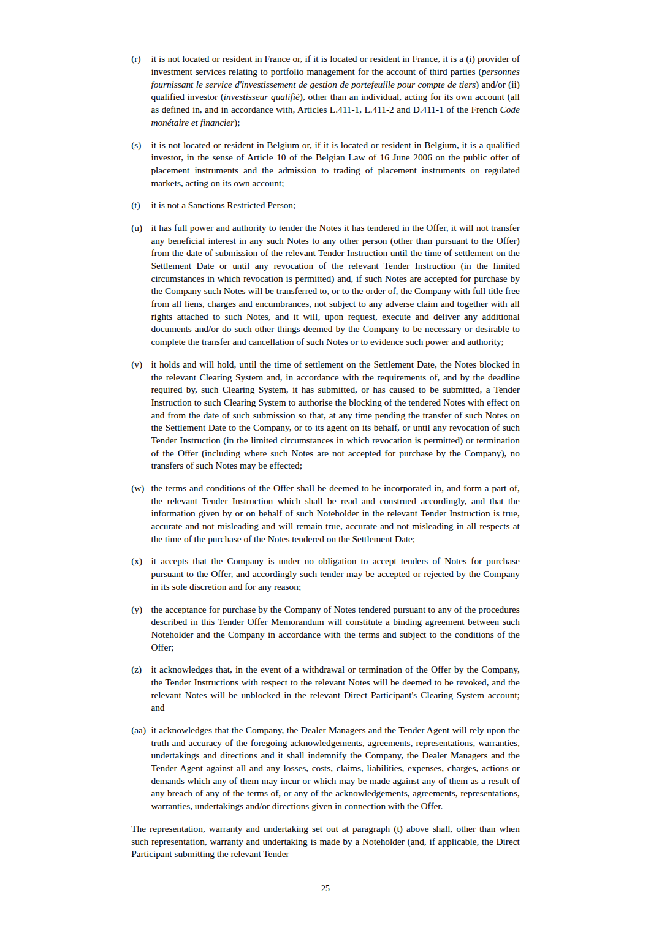(r)
it is not located or resident in France or, if it is located or resident in France, it is a (i) provider of investment services relating to portfolio management for the account of third parties (personnes fournissant le service d'investissement de gestion de portefeuille pour compte de tiers) and/or (ii) qualified investor (investisseur qualifié), other than an individual, acting for its own account (all as defined in, and in accordance with, Articles L.411-1, L.411-2 and D.411-1 of the French Code monétaire et financier);
(s)
it is not located or resident in Belgium or, if it is located or resident in Belgium, it is a qualified investor, in the sense of Article 10 of the Belgian Law of 16 June 2006 on the public offer of placement instruments and the admission to trading of placement instruments on regulated markets, acting on its own account;
(t)
it is not a Sanctions Restricted Person;
(u)
it has full power and authority to tender the Notes it has tendered in the Offer, it will not transfer any beneficial interest in any such Notes to any other person (other than pursuant to the Offer) from the date of submission of the relevant Tender Instruction until the time of settlement on the Settlement Date or until any revocation of the relevant Tender Instruction (in the limited circumstances in which revocation is permitted) and, if such Notes are accepted for purchase by the Company such Notes will be transferred to, or to the order of, the Company with full title free from all liens, charges and encumbrances, not subject to any adverse claim and together with all rights attached to such Notes, and it will, upon request, execute and deliver any additional documents and/or do such other things deemed by the Company to be necessary or desirable to complete the transfer and cancellation of such Notes or to evidence such power and authority;
(v)
it holds and will hold, until the time of settlement on the Settlement Date, the Notes blocked in the relevant Clearing System and, in accordance with the requirements of, and by the deadline required by, such Clearing System, it has submitted, or has caused to be submitted, a Tender Instruction to such Clearing System to authorise the blocking of the tendered Notes with effect on and from the date of such submission so that, at any time pending the transfer of such Notes on the Settlement Date to the Company, or to its agent on its behalf, or until any revocation of such Tender Instruction (in the limited circumstances in which revocation is permitted) or termination of the Offer (including where such Notes are not accepted for purchase by the Company), no transfers of such Notes may be effected;
(w)
the terms and conditions of the Offer shall be deemed to be incorporated in, and form a part of, the relevant Tender Instruction which shall be read and construed accordingly, and that the information given by or on behalf of such Noteholder in the relevant Tender Instruction is true, accurate and not misleading and will remain true, accurate and not misleading in all respects at the time of the purchase of the Notes tendered on the Settlement Date;
(x)
it accepts that the Company is under no obligation to accept tenders of Notes for purchase pursuant to the Offer, and accordingly such tender may be accepted or rejected by the Company in its sole discretion and for any reason;
(y)
the acceptance for purchase by the Company of Notes tendered pursuant to any of the procedures described in this Tender Offer Memorandum will constitute a binding agreement between such Noteholder and the Company in accordance with the terms and subject to the conditions of the Offer;
(z)
it acknowledges that, in the event of a withdrawal or termination of the Offer by the Company, the Tender Instructions with respect to the relevant Notes will be deemed to be revoked, and the relevant Notes will be unblocked in the relevant Direct Participant's Clearing System account; and
(aa)
it acknowledges that the Company, the Dealer Managers and the Tender Agent will rely upon the truth and accuracy of the foregoing acknowledgements, agreements, representations, warranties, undertakings and directions and it shall indemnify the Company, the Dealer Managers and the Tender Agent against all and any losses, costs, claims, liabilities, expenses, charges, actions or demands which any of them may incur or which may be made against any of them as a result of any breach of any of the terms of, or any of the acknowledgements, agreements, representations, warranties, undertakings and/or directions given in connection with the Offer.
The representation, warranty and undertaking set out at paragraph (t) above shall, other than when such representation, warranty and undertaking is made by a Noteholder (and, if applicable, the Direct Participant submitting the relevant Tender
25